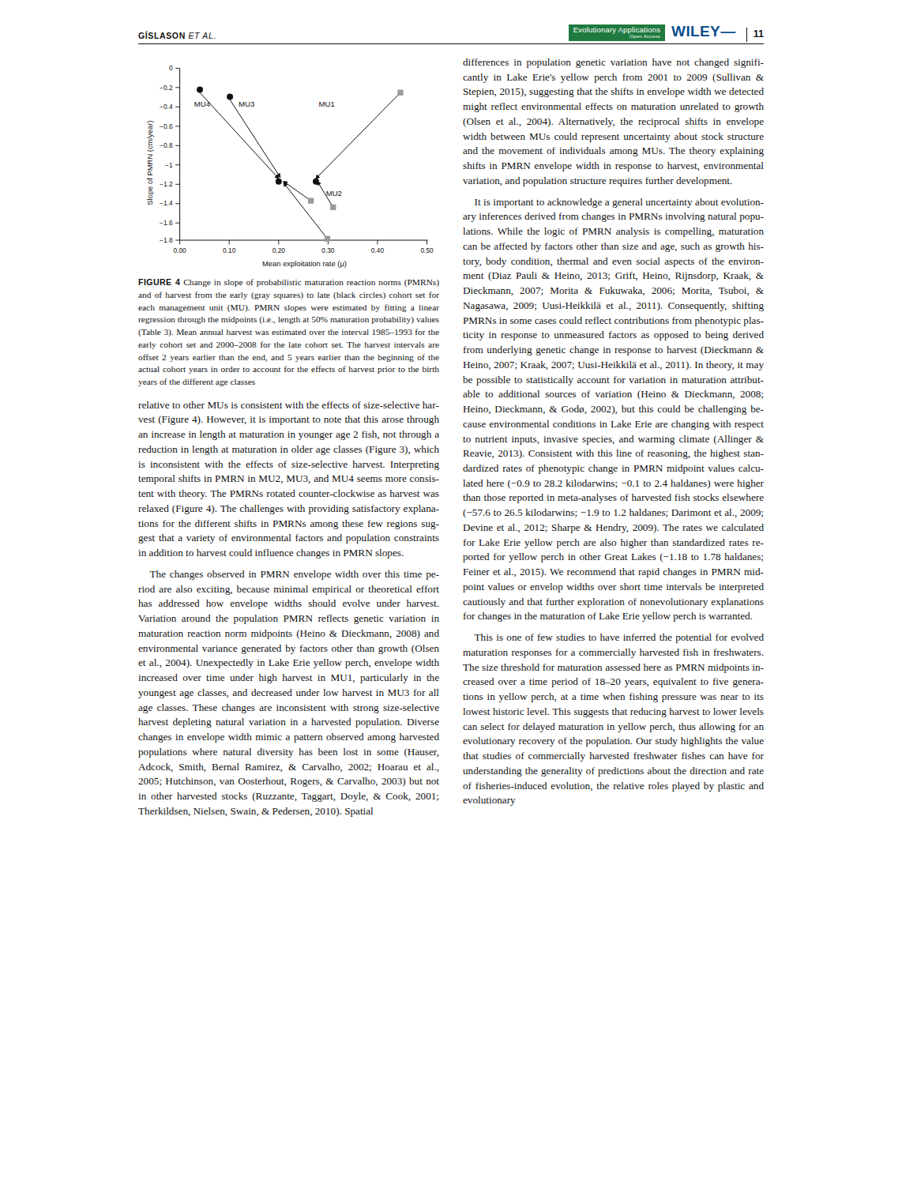GÍSLASON et al.
Evolutionary ApplicationsOpen Access
WILEY—
11
0 −0.2 −0.4 −0.6 −0.8 −1 −1.2 −1.4 −1.6 −1.8 0.00 0.10 0.20 0.30 0.40 0.50 Slope of PMRN (cm/year) Mean exploitation rate (μ) MU4 MU3 MU1 MU2
FIGURE 4 Change in slope of probabilistic maturation reaction norms (PMRNs) and of harvest from the early (gray squares) to late (black circles) cohort set for each management unit (MU). PMRN slopes were estimated by fitting a linear regression through the midpoints (i.e., length at 50% maturation probability) values (Table 3). Mean annual harvest was estimated over the interval 1985–1993 for the early cohort set and 2000–2008 for the late cohort set. The harvest intervals are offset 2 years earlier than the end, and 5 years earlier than the beginning of the actual cohort years in order to account for the effects of harvest prior to the birth years of the different age classes
relative to other MUs is consistent with the effects of size-selective harvest (Figure 4). However, it is important to note that this arose through an increase in length at maturation in younger age 2 fish, not through a reduction in length at maturation in older age classes (Figure 3), which is inconsistent with the effects of size-selective harvest. Interpreting temporal shifts in PMRN in MU2, MU3, and MU4 seems more consistent with theory. The PMRNs rotated counter-clockwise as harvest was relaxed (Figure 4). The challenges with providing satisfactory explanations for the different shifts in PMRNs among these few regions suggest that a variety of environmental factors and population constraints in addition to harvest could influence changes in PMRN slopes.
The changes observed in PMRN envelope width over this time period are also exciting, because minimal empirical or theoretical effort has addressed how envelope widths should evolve under harvest. Variation around the population PMRN reflects genetic variation in maturation reaction norm midpoints (Heino & Dieckmann, 2008) and environmental variance generated by factors other than growth (Olsen et al., 2004). Unexpectedly in Lake Erie yellow perch, envelope width increased over time under high harvest in MU1, particularly in the youngest age classes, and decreased under low harvest in MU3 for all age classes. These changes are inconsistent with strong size-selective harvest depleting natural variation in a harvested population. Diverse changes in envelope width mimic a pattern observed among harvested populations where natural diversity has been lost in some (Hauser, Adcock, Smith, Bernal Ramirez, & Carvalho, 2002; Hoarau et al., 2005; Hutchinson, van Oosterhout, Rogers, & Carvalho, 2003) but not in other harvested stocks (Ruzzante, Taggart, Doyle, & Cook, 2001; Therkildsen, Nielsen, Swain, & Pedersen, 2010). Spatial
differences in population genetic variation have not changed significantly in Lake Erie's yellow perch from 2001 to 2009 (Sullivan & Stepien, 2015), suggesting that the shifts in envelope width we detected might reflect environmental effects on maturation unrelated to growth (Olsen et al., 2004). Alternatively, the reciprocal shifts in envelope width between MUs could represent uncertainty about stock structure and the movement of individuals among MUs. The theory explaining shifts in PMRN envelope width in response to harvest, environmental variation, and population structure requires further development.
It is important to acknowledge a general uncertainty about evolutionary inferences derived from changes in PMRNs involving natural populations. While the logic of PMRN analysis is compelling, maturation can be affected by factors other than size and age, such as growth history, body condition, thermal and even social aspects of the environment (Diaz Pauli & Heino, 2013; Grift, Heino, Rijnsdorp, Kraak, & Dieckmann, 2007; Morita & Fukuwaka, 2006; Morita, Tsuboi, & Nagasawa, 2009; Uusi-Heikkilä et al., 2011). Consequently, shifting PMRNs in some cases could reflect contributions from phenotypic plasticity in response to unmeasured factors as opposed to being derived from underlying genetic change in response to harvest (Dieckmann & Heino, 2007; Kraak, 2007; Uusi-Heikkilä et al., 2011). In theory, it may be possible to statistically account for variation in maturation attributable to additional sources of variation (Heino & Dieckmann, 2008; Heino, Dieckmann, & Godø, 2002), but this could be challenging because environmental conditions in Lake Erie are changing with respect to nutrient inputs, invasive species, and warming climate (Allinger & Reavie, 2013). Consistent with this line of reasoning, the highest standardized rates of phenotypic change in PMRN midpoint values calculated here (−0.9 to 28.2 kilodarwins; −0.1 to 2.4 haldanes) were higher than those reported in meta-analyses of harvested fish stocks elsewhere (−57.6 to 26.5 kilodarwins; −1.9 to 1.2 haldanes; Darimont et al., 2009; Devine et al., 2012; Sharpe & Hendry, 2009). The rates we calculated for Lake Erie yellow perch are also higher than standardized rates reported for yellow perch in other Great Lakes (−1.18 to 1.78 haldanes; Feiner et al., 2015). We recommend that rapid changes in PMRN midpoint values or envelop widths over short time intervals be interpreted cautiously and that further exploration of nonevolutionary explanations for changes in the maturation of Lake Erie yellow perch is warranted.
This is one of few studies to have inferred the potential for evolved maturation responses for a commercially harvested fish in freshwaters. The size threshold for maturation assessed here as PMRN midpoints increased over a time period of 18–20 years, equivalent to five generations in yellow perch, at a time when fishing pressure was near to its lowest historic level. This suggests that reducing harvest to lower levels can select for delayed maturation in yellow perch, thus allowing for an evolutionary recovery of the population. Our study highlights the value that studies of commercially harvested freshwater fishes can have for understanding the generality of predictions about the direction and rate of fisheries-induced evolution, the relative roles played by plastic and evolutionary